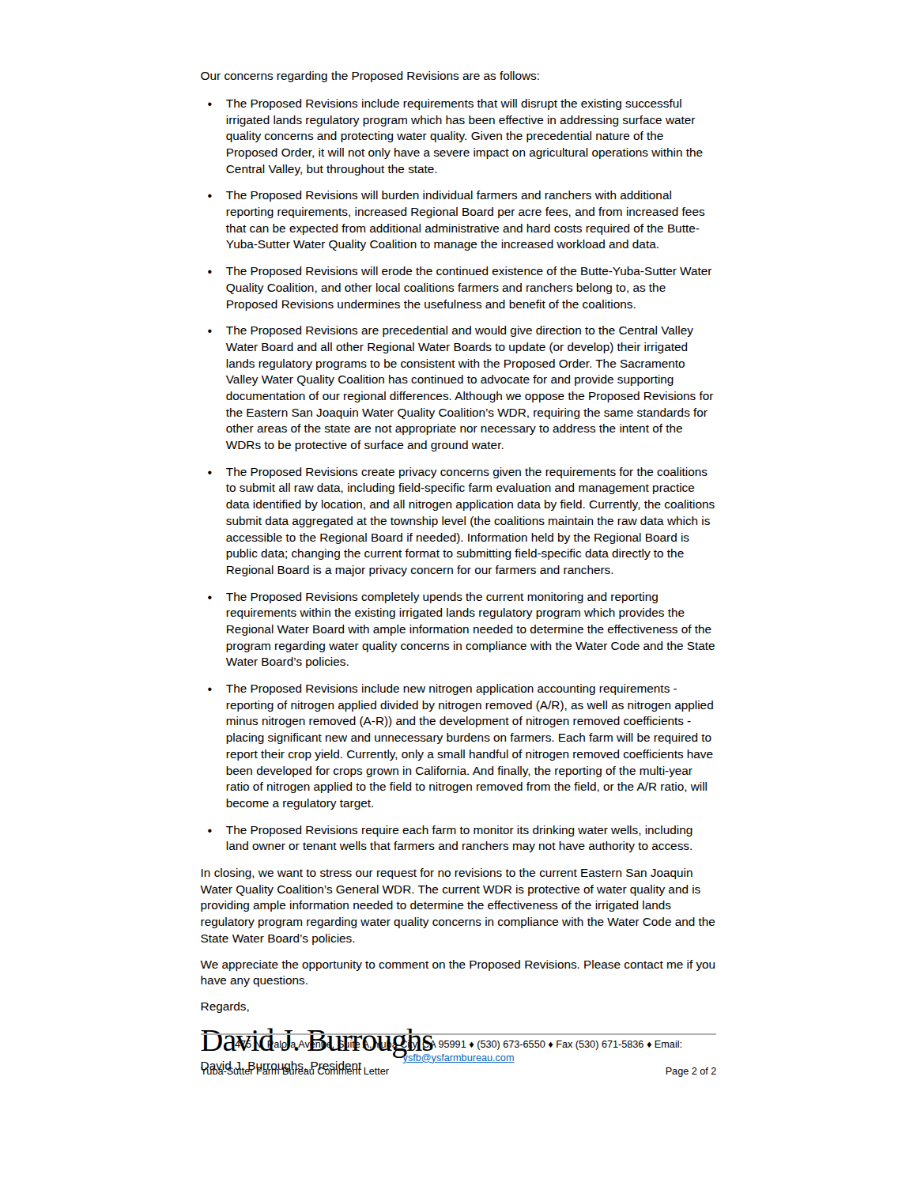Our concerns regarding the Proposed Revisions are as follows:
The Proposed Revisions include requirements that will disrupt the existing successful irrigated lands regulatory program which has been effective in addressing surface water quality concerns and protecting water quality. Given the precedential nature of the Proposed Order, it will not only have a severe impact on agricultural operations within the Central Valley, but throughout the state.
The Proposed Revisions will burden individual farmers and ranchers with additional reporting requirements, increased Regional Board per acre fees, and from increased fees that can be expected from additional administrative and hard costs required of the Butte-Yuba-Sutter Water Quality Coalition to manage the increased workload and data.
The Proposed Revisions will erode the continued existence of the Butte-Yuba-Sutter Water Quality Coalition, and other local coalitions farmers and ranchers belong to, as the Proposed Revisions undermines the usefulness and benefit of the coalitions.
The Proposed Revisions are precedential and would give direction to the Central Valley Water Board and all other Regional Water Boards to update (or develop) their irrigated lands regulatory programs to be consistent with the Proposed Order. The Sacramento Valley Water Quality Coalition has continued to advocate for and provide supporting documentation of our regional differences. Although we oppose the Proposed Revisions for the Eastern San Joaquin Water Quality Coalition’s WDR, requiring the same standards for other areas of the state are not appropriate nor necessary to address the intent of the WDRs to be protective of surface and ground water.
The Proposed Revisions create privacy concerns given the requirements for the coalitions to submit all raw data, including field-specific farm evaluation and management practice data identified by location, and all nitrogen application data by field. Currently, the coalitions submit data aggregated at the township level (the coalitions maintain the raw data which is accessible to the Regional Board if needed). Information held by the Regional Board is public data; changing the current format to submitting field-specific data directly to the Regional Board is a major privacy concern for our farmers and ranchers.
The Proposed Revisions completely upends the current monitoring and reporting requirements within the existing irrigated lands regulatory program which provides the Regional Water Board with ample information needed to determine the effectiveness of the program regarding water quality concerns in compliance with the Water Code and the State Water Board’s policies.
The Proposed Revisions include new nitrogen application accounting requirements - reporting of nitrogen applied divided by nitrogen removed (A/R), as well as nitrogen applied minus nitrogen removed (A-R)) and the development of nitrogen removed coefficients - placing significant new and unnecessary burdens on farmers. Each farm will be required to report their crop yield. Currently, only a small handful of nitrogen removed coefficients have been developed for crops grown in California. And finally, the reporting of the multi-year ratio of nitrogen applied to the field to nitrogen removed from the field, or the A/R ratio, will become a regulatory target.
The Proposed Revisions require each farm to monitor its drinking water wells, including land owner or tenant wells that farmers and ranchers may not have authority to access.
In closing, we want to stress our request for no revisions to the current Eastern San Joaquin Water Quality Coalition’s General WDR. The current WDR is protective of water quality and is providing ample information needed to determine the effectiveness of the irrigated lands regulatory program regarding water quality concerns in compliance with the Water Code and the State Water Board’s policies.
We appreciate the opportunity to comment on the Proposed Revisions. Please contact me if you have any questions.
Regards,
David J. Burroughs
David J. Burroughs, President
475 N. Palora Avenue, Suite A, Yuba City, CA 95991 ♦ (530) 673-6550 ♦ Fax (530) 671-5836 ♦ Email: ysfb@ysfarmbureau.com
Yuba-Sutter Farm Bureau Comment Letter Page 2 of 2